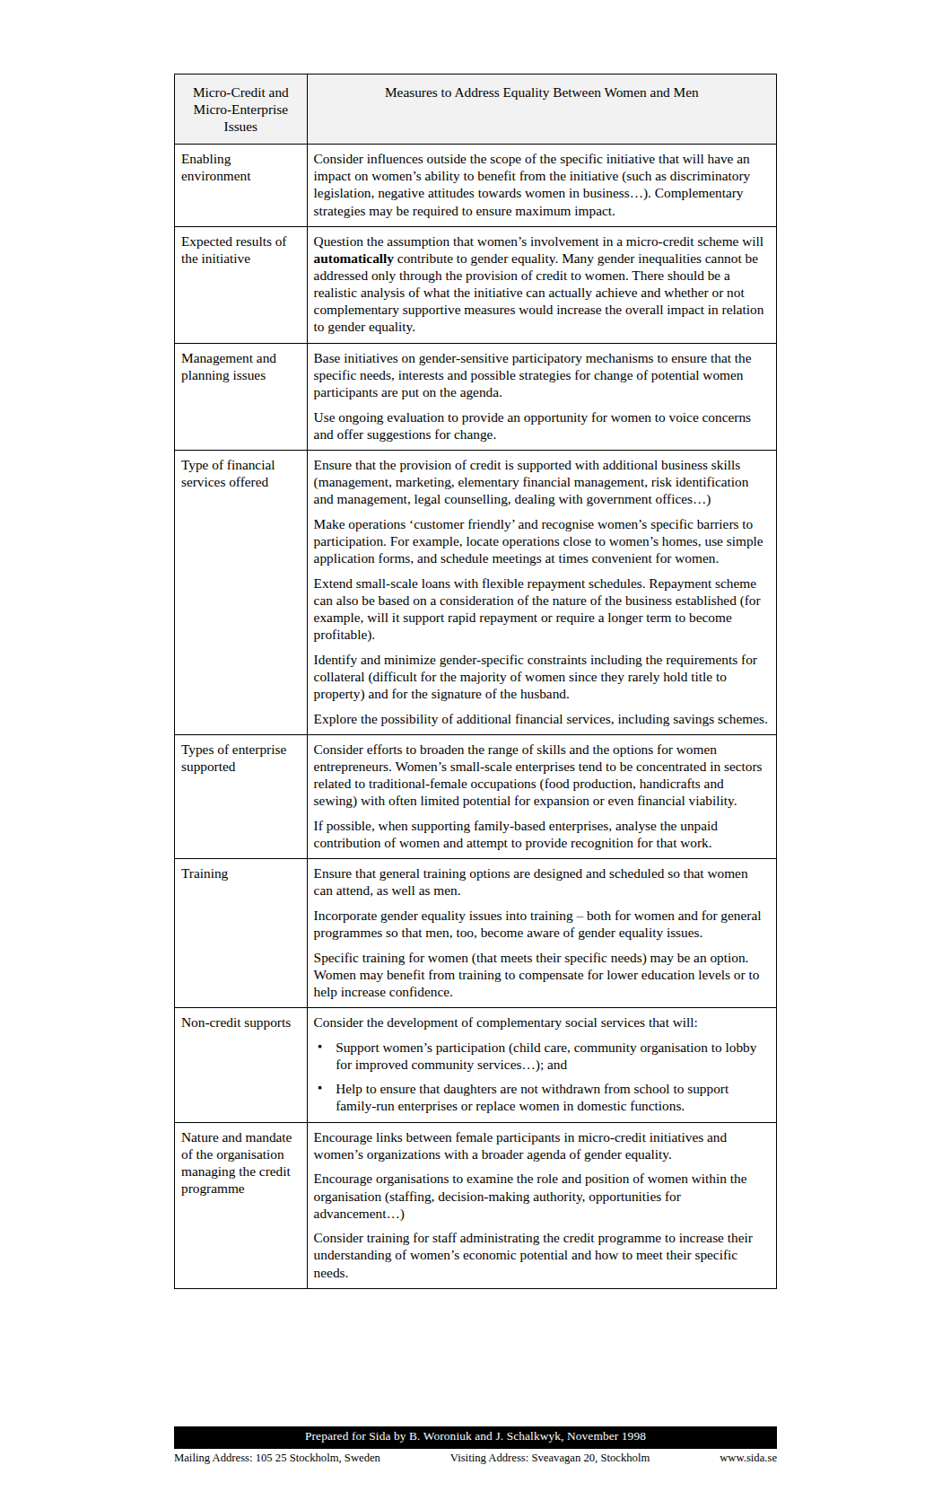| Micro-Credit and Micro-Enterprise Issues | Measures to Address Equality Between Women and Men |
| --- | --- |
| Enabling environment | Consider influences outside the scope of the specific initiative that will have an impact on women’s ability to benefit from the initiative (such as discriminatory legislation, negative attitudes towards women in business…). Complementary strategies may be required to ensure maximum impact. |
| Expected results of the initiative | Question the assumption that women’s involvement in a micro-credit scheme will automatically contribute to gender equality. Many gender inequalities cannot be addressed only through the provision of credit to women. There should be a realistic analysis of what the initiative can actually achieve and whether or not complementary supportive measures would increase the overall impact in relation to gender equality. |
| Management and planning issues | Base initiatives on gender-sensitive participatory mechanisms to ensure that the specific needs, interests and possible strategies for change of potential women participants are put on the agenda. Use ongoing evaluation to provide an opportunity for women to voice concerns and offer suggestions for change. |
| Type of financial services offered | Ensure that the provision of credit is supported with additional business skills (management, marketing, elementary financial management, risk identification and management, legal counselling, dealing with government offices…) Make operations ‘customer friendly’ and recognise women’s specific barriers to participation. For example, locate operations close to women’s homes, use simple application forms, and schedule meetings at times convenient for women. Extend small-scale loans with flexible repayment schedules. Repayment scheme can also be based on a consideration of the nature of the business established (for example, will it support rapid repayment or require a longer term to become profitable). Identify and minimize gender-specific constraints including the requirements for collateral (difficult for the majority of women since they rarely hold title to property) and for the signature of the husband. Explore the possibility of additional financial services, including savings schemes. |
| Types of enterprise supported | Consider efforts to broaden the range of skills and the options for women entrepreneurs. Women’s small-scale enterprises tend to be concentrated in sectors related to traditional-female occupations (food production, handicrafts and sewing) with often limited potential for expansion or even financial viability. If possible, when supporting family-based enterprises, analyse the unpaid contribution of women and attempt to provide recognition for that work. |
| Training | Ensure that general training options are designed and scheduled so that women can attend, as well as men. Incorporate gender equality issues into training – both for women and for general programmes so that men, too, become aware of gender equality issues. Specific training for women (that meets their specific needs) may be an option. Women may benefit from training to compensate for lower education levels or to help increase confidence. |
| Non-credit supports | Consider the development of complementary social services that will: Support women’s participation (child care, community organisation to lobby for improved community services…); and Help to ensure that daughters are not withdrawn from school to support family-run enterprises or replace women in domestic functions. |
| Nature and mandate of the organisation managing the credit programme | Encourage links between female participants in micro-credit initiatives and women’s organizations with a broader agenda of gender equality. Encourage organisations to examine the role and position of women within the organisation (staffing, decision-making authority, opportunities for advancement…) Consider training for staff administrating the credit programme to increase their understanding of women’s economic potential and how to meet their specific needs. |
Prepared for Sida by B. Woroniuk and J. Schalkwyk, November 1998
Mailing Address: 105 25 Stockholm, Sweden Visiting Address: Sveavagan 20, Stockholm www.sida.se